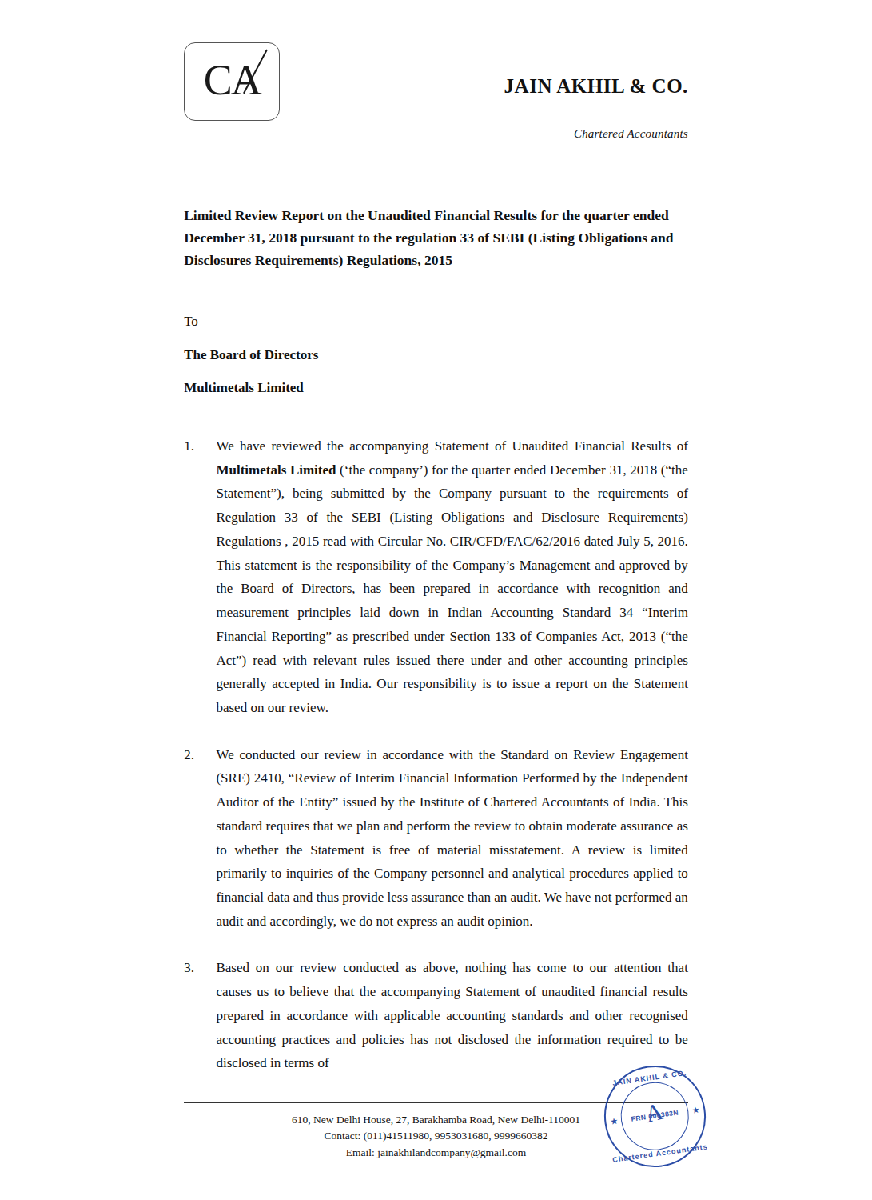CA
JAIN AKHIL & CO.
Chartered Accountants
Limited Review Report on the Unaudited Financial Results for the quarter ended December 31, 2018 pursuant to the regulation 33 of SEBI (Listing Obligations and Disclosures Requirements) Regulations, 2015
To
The Board of Directors
Multimetals Limited
We have reviewed the accompanying Statement of Unaudited Financial Results of Multimetals Limited (‘the company’) for the quarter ended December 31, 2018 (“the Statement”), being submitted by the Company pursuant to the requirements of Regulation 33 of the SEBI (Listing Obligations and Disclosure Requirements) Regulations , 2015 read with Circular No. CIR/CFD/FAC/62/2016 dated July 5, 2016. This statement is the responsibility of the Company’s Management and approved by the Board of Directors, has been prepared in accordance with recognition and measurement principles laid down in Indian Accounting Standard 34 “Interim Financial Reporting” as prescribed under Section 133 of Companies Act, 2013 (“the Act”) read with relevant rules issued there under and other accounting principles generally accepted in India. Our responsibility is to issue a report on the Statement based on our review.
We conducted our review in accordance with the Standard on Review Engagement (SRE) 2410, “Review of Interim Financial Information Performed by the Independent Auditor of the Entity” issued by the Institute of Chartered Accountants of India. This standard requires that we plan and perform the review to obtain moderate assurance as to whether the Statement is free of material misstatement. A review is limited primarily to inquiries of the Company personnel and analytical procedures applied to financial data and thus provide less assurance than an audit. We have not performed an audit and accordingly, we do not express an audit opinion.
Based on our review conducted as above, nothing has come to our attention that causes us to believe that the accompanying Statement of unaudited financial results prepared in accordance with applicable accounting standards and other recognised accounting practices and policies has not disclosed the information required to be disclosed in terms of
610, New Delhi House, 27, Barakhamba Road, New Delhi-110001 Contact: (011)41511980, 9953031680, 9999660382 Email: jainakhilandcompany@gmail.com
JAIN AKHIL & CO.
★
★
FRN 000383N
A
Chartered Accountants